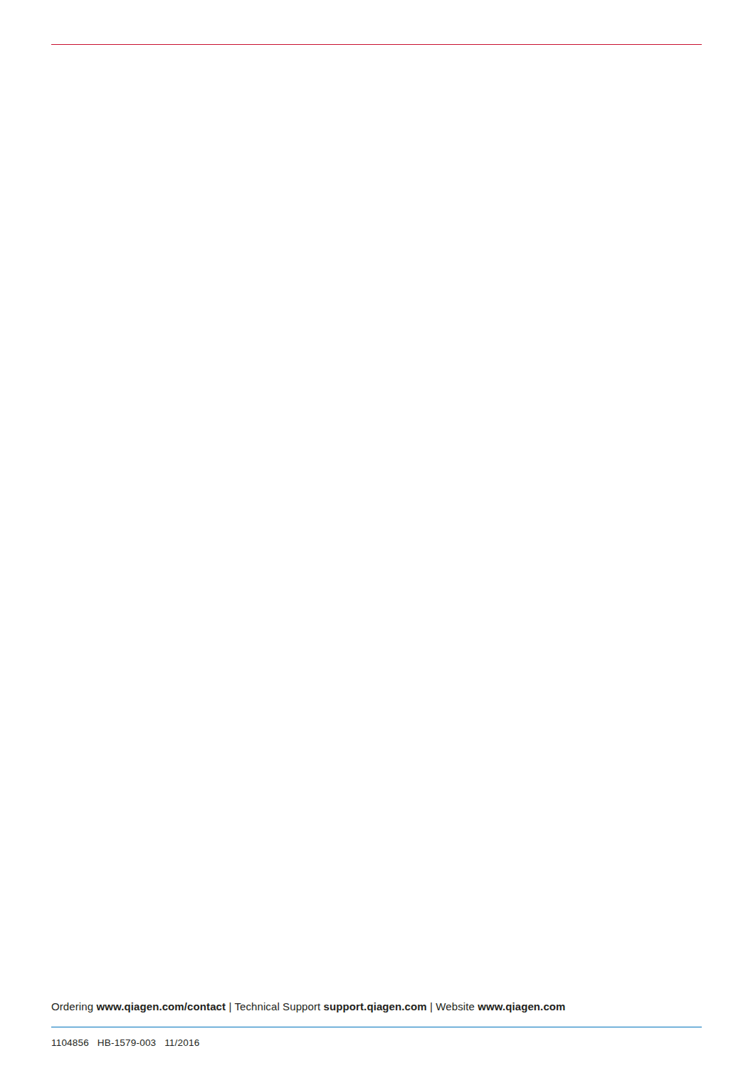Ordering www.qiagen.com/contact | Technical Support support.qiagen.com | Website www.qiagen.com
1104856 HB-1579-003 11/2016